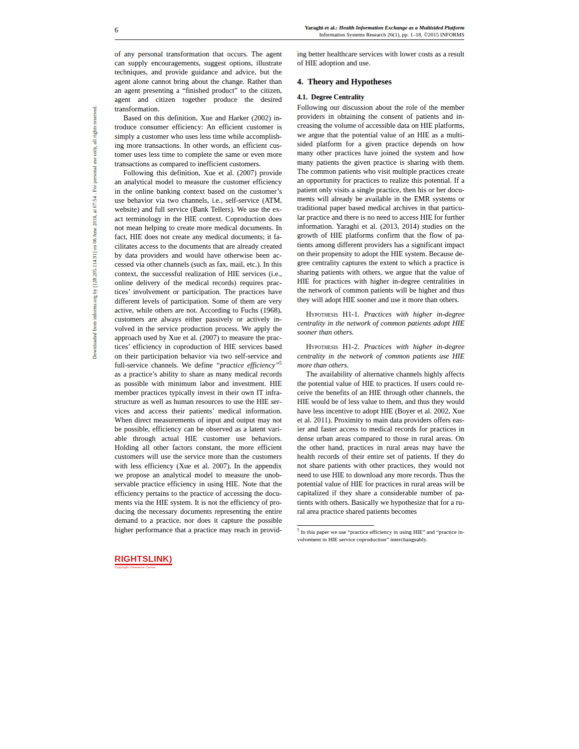Downloaded from informs.org by [128.205.114.91] on 06 June 2016, at 07:54 . For personal use only, all rights reserved.
6
Yaraghi et al.: Health Information Exchange as a Multisided Platform
Information Systems Research 26(1), pp. 1–18, ©2015 INFORMS
of any personal transformation that occurs. The agent can supply encouragements, suggest options, illustrate techniques, and provide guidance and advice, but the agent alone cannot bring about the change. Rather than an agent presenting a “finished product” to the citizen, agent and citizen together produce the desired transformation.
Based on this definition, Xue and Harker (2002) introduce consumer efficiency: An efficient customer is simply a customer who uses less time while accomplishing more transactions. In other words, an efficient customer uses less time to complete the same or even more transactions as compared to inefficient customers.
Following this definition, Xue et al. (2007) provide an analytical model to measure the customer efficiency in the online banking context based on the customer’s use behavior via two channels, i.e., self-service (ATM, website) and full service (Bank Tellers). We use the exact terminology in the HIE context. Coproduction does not mean helping to create more medical documents. In fact, HIE does not create any medical documents; it facilitates access to the documents that are already created by data providers and would have otherwise been accessed via other channels (such as fax, mail, etc.). In this context, the successful realization of HIE services (i.e., online delivery of the medical records) requires practices’ involvement or participation. The practices have different levels of participation. Some of them are very active, while others are not. According to Fuchs (1968), customers are always either passively or actively involved in the service production process. We apply the approach used by Xue et al. (2007) to measure the practices’ efficiency in coproduction of HIE services based on their participation behavior via two self-service and full-service channels. We define “practice efficiency”5 as a practice’s ability to share as many medical records as possible with minimum labor and investment. HIE member practices typically invest in their own IT infrastructure as well as human resources to use the HIE services and access their patients’ medical information. When direct measurements of input and output may not be possible, efficiency can be observed as a latent variable through actual HIE customer use behaviors. Holding all other factors constant, the more efficient customers will use the service more than the customers with less efficiency (Xue et al. 2007). In the appendix we propose an analytical model to measure the unobservable practice efficiency in using HIE. Note that the efficiency pertains to the practice of accessing the documents via the HIE system. It is not the efficiency of producing the necessary documents representing the entire demand to a practice, nor does it capture the possible higher performance that a practice may reach in providing better healthcare services with lower costs as a result of HIE adoption and use.
4. Theory and Hypotheses
4.1. Degree Centrality
Following our discussion about the role of the member providers in obtaining the consent of patients and increasing the volume of accessible data on HIE platforms, we argue that the potential value of an HIE as a multisided platform for a given practice depends on how many other practices have joined the system and how many patients the given practice is sharing with them. The common patients who visit multiple practices create an opportunity for practices to realize this potential. If a patient only visits a single practice, then his or her documents will already be available in the EMR systems or traditional paper based medical archives in that particular practice and there is no need to access HIE for further information. Yaraghi et al. (2013, 2014) studies on the growth of HIE platforms confirm that the flow of patients among different providers has a significant impact on their propensity to adopt the HIE system. Because degree centrality captures the extent to which a practice is sharing patients with others, we argue that the value of HIE for practices with higher in-degree centralities in the network of common patients will be higher and thus they will adopt HIE sooner and use it more than others.
Hypothesis H1-1. Practices with higher in-degree centrality in the network of common patients adopt HIE sooner than others.
Hypothesis H1-2. Practices with higher in-degree centrality in the network of common patients use HIE more than others.
The availability of alternative channels highly affects the potential value of HIE to practices. If users could receive the benefits of an HIE through other channels, the HIE would be of less value to them, and thus they would have less incentive to adopt HIE (Boyer et al. 2002, Xue et al. 2011). Proximity to main data providers offers easier and faster access to medical records for practices in dense urban areas compared to those in rural areas. On the other hand, practices in rural areas may have the health records of their entire set of patients. If they do not share patients with other practices, they would not need to use HIE to download any more records. Thus the potential value of HIE for practices in rural areas will be capitalized if they share a considerable number of patients with others. Basically we hypothesize that for a rural area practice shared patients becomes
5 In this paper we use “practice efficiency in using HIE” and “practice involvement in HIE service coproduction” interchangeably.
RIGHTSLINK)
Copyright Clearance Center